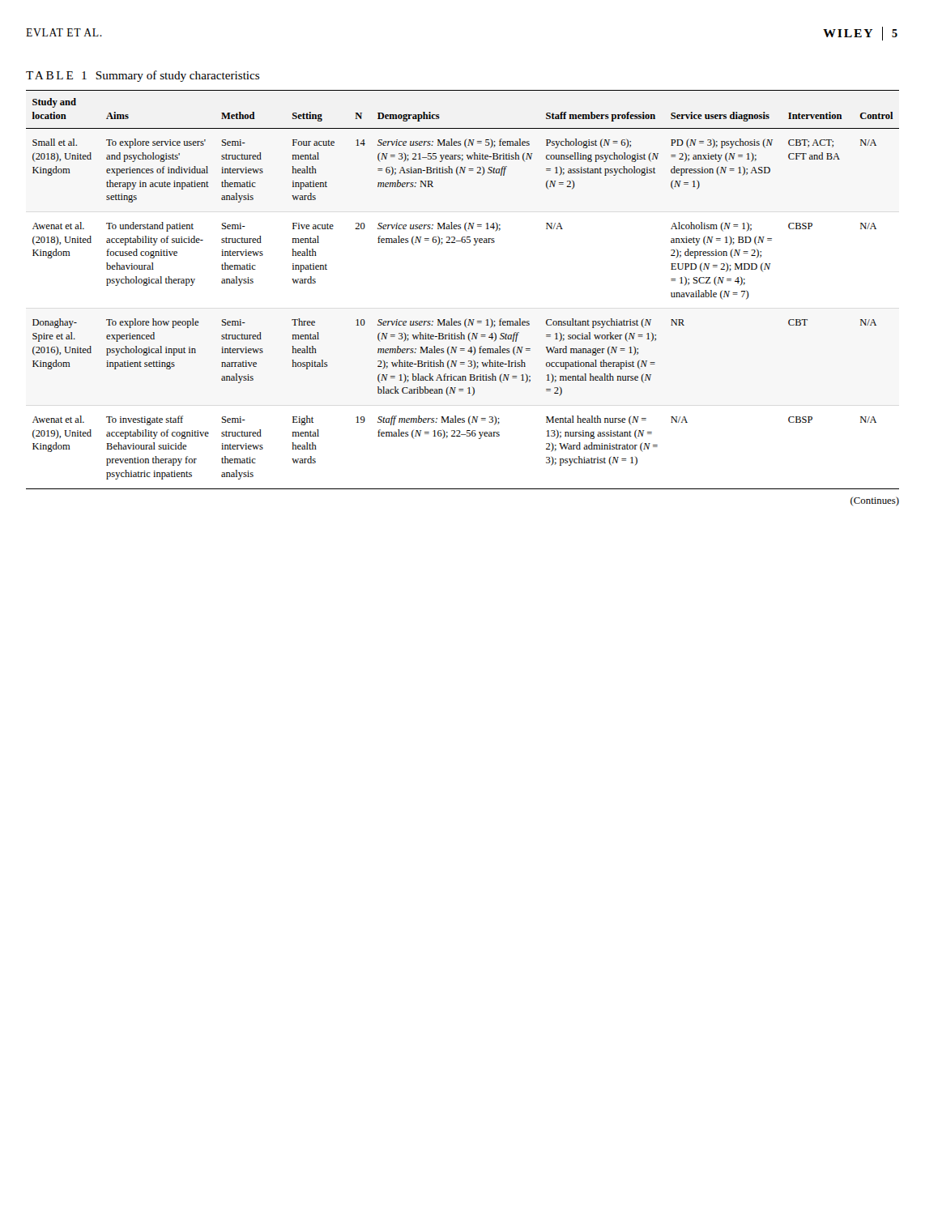Evlat et al.
WILEY 5
TABLE 1 Summary of study characteristics
| Study and location | Aims | Method | Setting | N | Demographics | Staff members profession | Service users diagnosis | Intervention | Control |
| --- | --- | --- | --- | --- | --- | --- | --- | --- | --- |
| Small et al. (2018), United Kingdom | To explore service users' and psychologists' experiences of individual therapy in acute inpatient settings | Semi-structured interviews thematic analysis | Four acute mental health inpatient wards | 14 | Service users: Males ( N = 5); females ( N = 3); 21–55 years; white-British ( N = 6); Asian-British ( N = 2) Staff members: NR | Psychologist ( N = 6); counselling psychologist ( N = 1); assistant psychologist ( N = 2) | PD ( N = 3); psychosis ( N = 2); anxiety ( N = 1); depression ( N = 1); ASD ( N = 1) | CBT; ACT; CFT and BA | N/A |
| Awenat et al. (2018), United Kingdom | To understand patient acceptability of suicide-focused cognitive behavioural psychological therapy | Semi-structured interviews thematic analysis | Five acute mental health inpatient wards | 20 | Service users: Males ( N = 14); females ( N = 6); 22–65 years | N/A | Alcoholism ( N = 1); anxiety ( N = 1); BD ( N = 2); depression ( N = 2); EUPD ( N = 2); MDD ( N = 1); SCZ ( N = 4); unavailable ( N = 7) | CBSP | N/A |
| Donaghay-Spire et al. (2016), United Kingdom | To explore how people experienced psychological input in inpatient settings | Semi-structured interviews narrative analysis | Three mental health hospitals | 10 | Service users: Males ( N = 1); females ( N = 3); white-British ( N = 4) Staff members: Males ( N = 4) females ( N = 2); white-British ( N = 3); white-Irish ( N = 1); black African British ( N = 1); black Caribbean ( N = 1) | Consultant psychiatrist ( N = 1); social worker ( N = 1); Ward manager ( N = 1); occupational therapist ( N = 1); mental health nurse ( N = 2) | NR | CBT | N/A |
| Awenat et al. (2019), United Kingdom | To investigate staff acceptability of cognitive Behavioural suicide prevention therapy for psychiatric inpatients | Semi-structured interviews thematic analysis | Eight mental health wards | 19 | Staff members: Males ( N = 3); females ( N = 16); 22–56 years | Mental health nurse ( N = 13); nursing assistant ( N = 2); Ward administrator ( N = 3); psychiatrist ( N = 1) | N/A | CBSP | N/A |
(Continues)